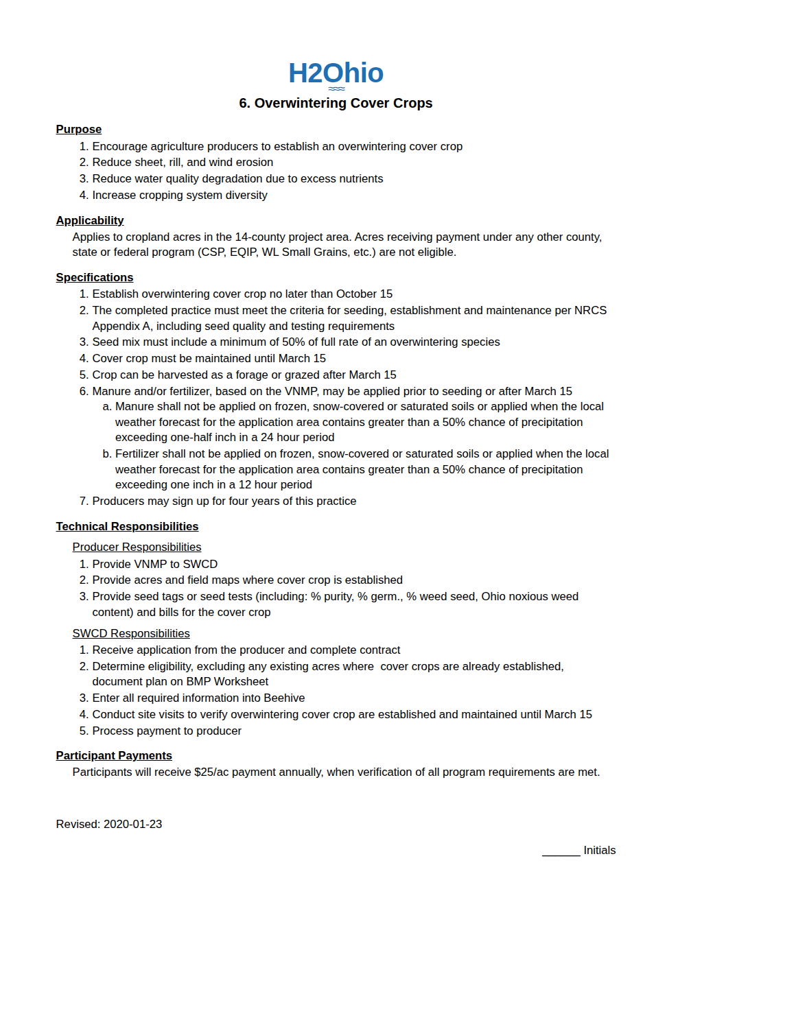H2Ohio
≈≈≈
6. Overwintering Cover Crops
Purpose
Encourage agriculture producers to establish an overwintering cover crop
Reduce sheet, rill, and wind erosion
Reduce water quality degradation due to excess nutrients
Increase cropping system diversity
Applicability
Applies to cropland acres in the 14-county project area. Acres receiving payment under any other county, state or federal program (CSP, EQIP, WL Small Grains, etc.) are not eligible.
Specifications
Establish overwintering cover crop no later than October 15
The completed practice must meet the criteria for seeding, establishment and maintenance per NRCS Appendix A, including seed quality and testing requirements
Seed mix must include a minimum of 50% of full rate of an overwintering species
Cover crop must be maintained until March 15
Crop can be harvested as a forage or grazed after March 15
Manure and/or fertilizer, based on the VNMP, may be applied prior to seeding or after March 15
Manure shall not be applied on frozen, snow-covered or saturated soils or applied when the local weather forecast for the application area contains greater than a 50% chance of precipitation exceeding one-half inch in a 24 hour period
Fertilizer shall not be applied on frozen, snow-covered or saturated soils or applied when the local weather forecast for the application area contains greater than a 50% chance of precipitation exceeding one inch in a 12 hour period
Producers may sign up for four years of this practice
Technical Responsibilities
Producer Responsibilities
Provide VNMP to SWCD
Provide acres and field maps where cover crop is established
Provide seed tags or seed tests (including: % purity, % germ., % weed seed, Ohio noxious weed content) and bills for the cover crop
SWCD Responsibilities
Receive application from the producer and complete contract
Determine eligibility, excluding any existing acres where cover crops are already established, document plan on BMP Worksheet
Enter all required information into Beehive
Conduct site visits to verify overwintering cover crop are established and maintained until March 15
Process payment to producer
Participant Payments
Participants will receive $25/ac payment annually, when verification of all program requirements are met.
Revised: 2020-01-23
______ Initials